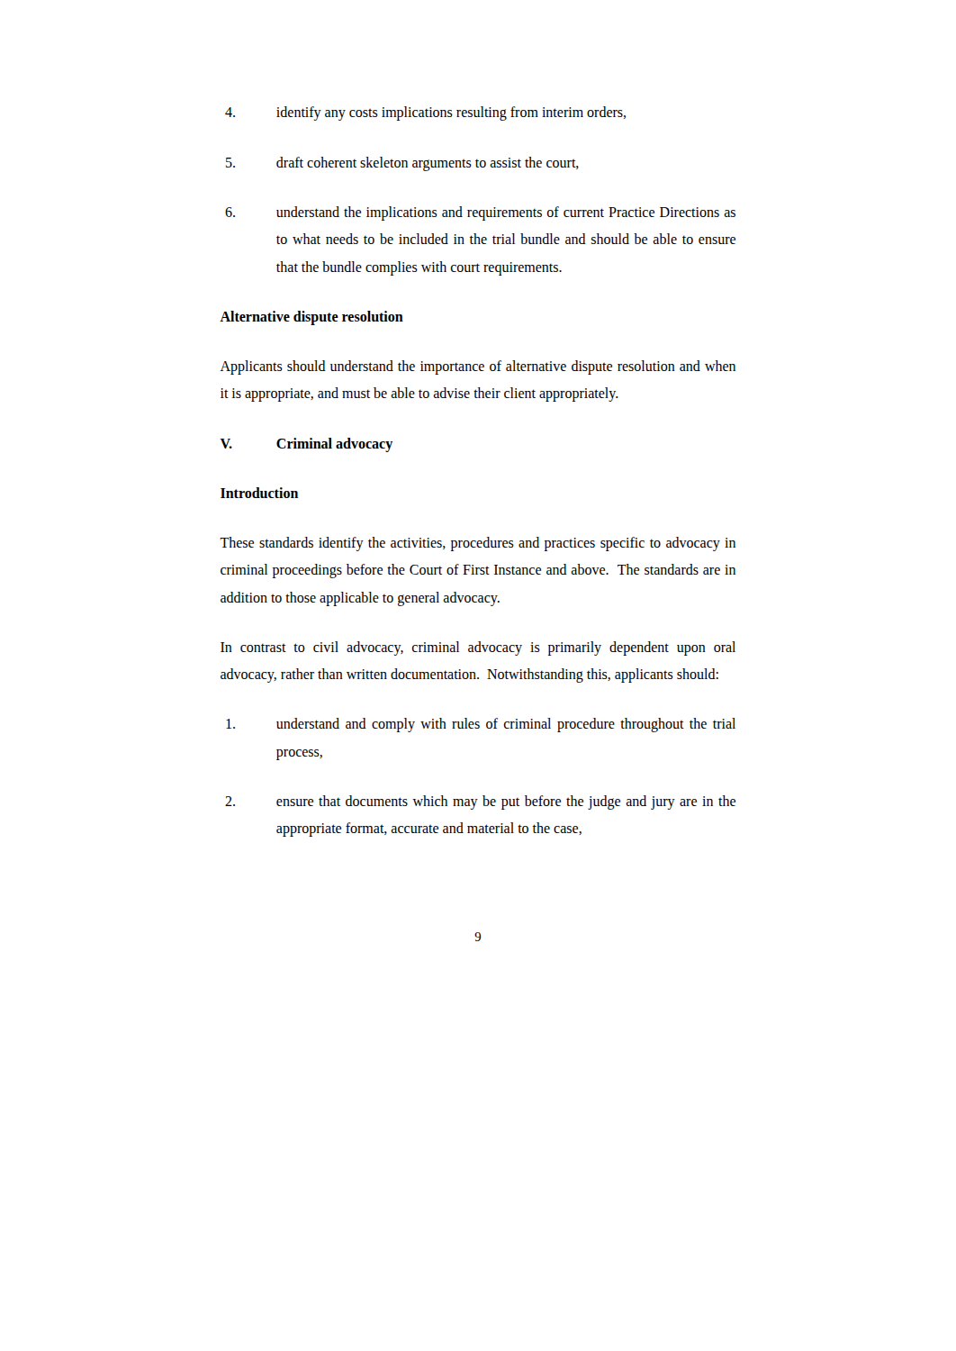4.
identify any costs implications resulting from interim orders,
5.
draft coherent skeleton arguments to assist the court,
6.
understand the implications and requirements of current Practice Directions as to what needs to be included in the trial bundle and should be able to ensure that the bundle complies with court requirements.
Alternative dispute resolution
Applicants should understand the importance of alternative dispute resolution and when it is appropriate, and must be able to advise their client appropriately.
V.
Criminal advocacy
Introduction
These standards identify the activities, procedures and practices specific to advocacy in criminal proceedings before the Court of First Instance and above. The standards are in addition to those applicable to general advocacy.
In contrast to civil advocacy, criminal advocacy is primarily dependent upon oral advocacy, rather than written documentation. Notwithstanding this, applicants should:
1.
understand and comply with rules of criminal procedure throughout the trial process,
2.
ensure that documents which may be put before the judge and jury are in the appropriate format, accurate and material to the case,
9